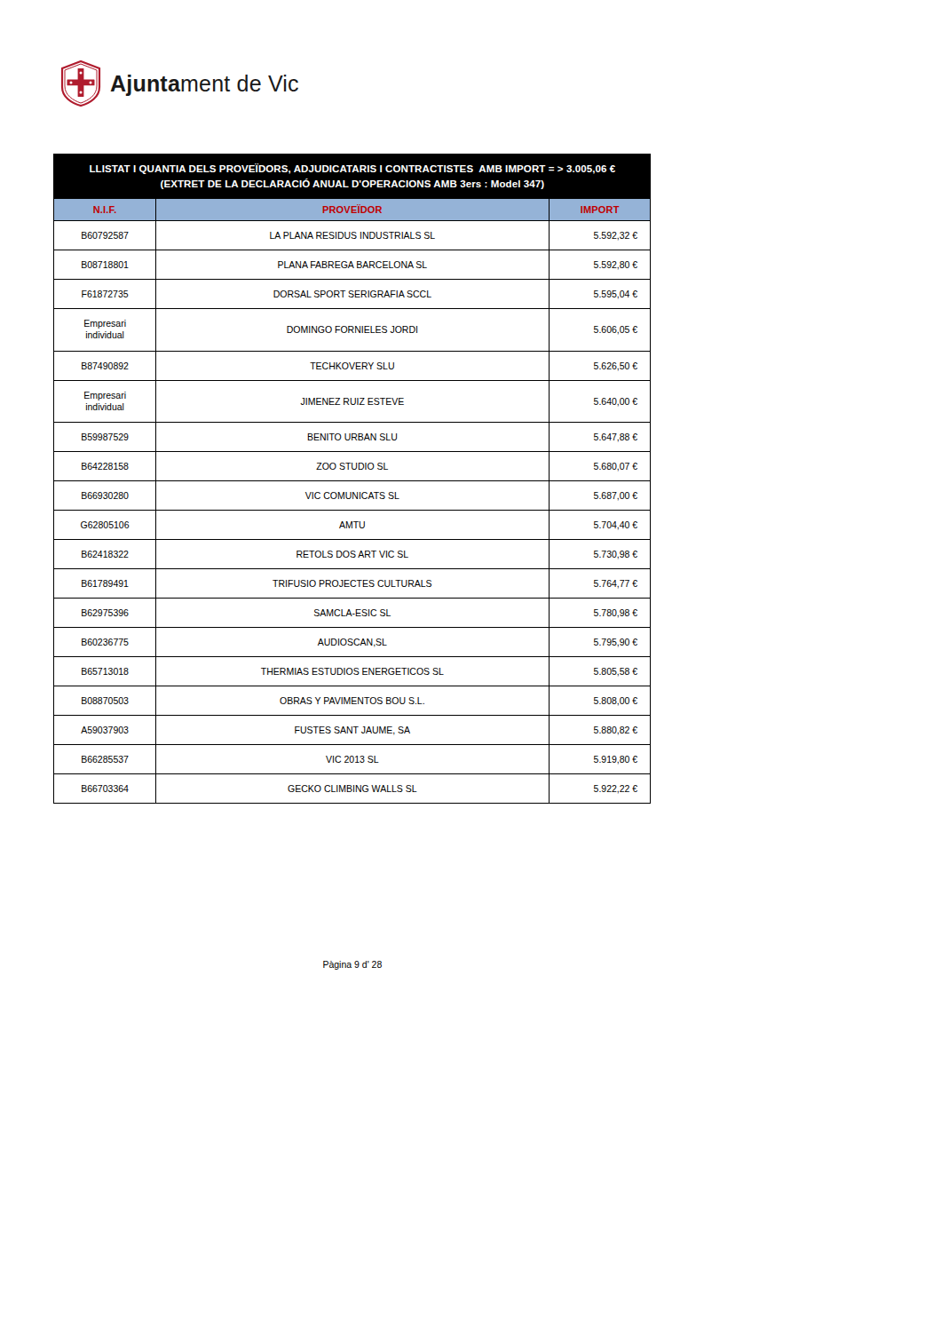Ajuntament de Vic
| LLISTAT I QUANTIA DELS PROVEÏDORS, ADJUDICATARIS I CONTRACTISTES AMB IMPORT = > 3.005,06 € (EXTRET DE LA DECLARACIÓ ANUAL D'OPERACIONS AMB 3ers : Model 347) |
| --- |
| N.I.F. | PROVEÏDOR | IMPORT |
| B60792587 | LA PLANA RESIDUS INDUSTRIALS SL | 5.592,32 € |
| B08718801 | PLANA FABREGA BARCELONA SL | 5.592,80 € |
| F61872735 | DORSAL SPORT SERIGRAFIA SCCL | 5.595,04 € |
| Empresari individual | DOMINGO FORNIELES JORDI | 5.606,05 € |
| B87490892 | TECHKOVERY SLU | 5.626,50 € |
| Empresari individual | JIMENEZ RUIZ ESTEVE | 5.640,00 € |
| B59987529 | BENITO URBAN SLU | 5.647,88 € |
| B64228158 | ZOO STUDIO SL | 5.680,07 € |
| B66930280 | VIC COMUNICATS SL | 5.687,00 € |
| G62805106 | AMTU | 5.704,40 € |
| B62418322 | RETOLS DOS ART VIC SL | 5.730,98 € |
| B61789491 | TRIFUSIO PROJECTES CULTURALS | 5.764,77 € |
| B62975396 | SAMCLA-ESIC SL | 5.780,98 € |
| B60236775 | AUDIOSCAN,SL | 5.795,90 € |
| B65713018 | THERMIAS ESTUDIOS ENERGETICOS SL | 5.805,58 € |
| B08870503 | OBRAS Y PAVIMENTOS BOU S.L. | 5.808,00 € |
| A59037903 | FUSTES SANT JAUME, SA | 5.880,82 € |
| B66285537 | VIC 2013 SL | 5.919,80 € |
| B66703364 | GECKO CLIMBING WALLS SL | 5.922,22 € |
Pàgina 9 d' 28